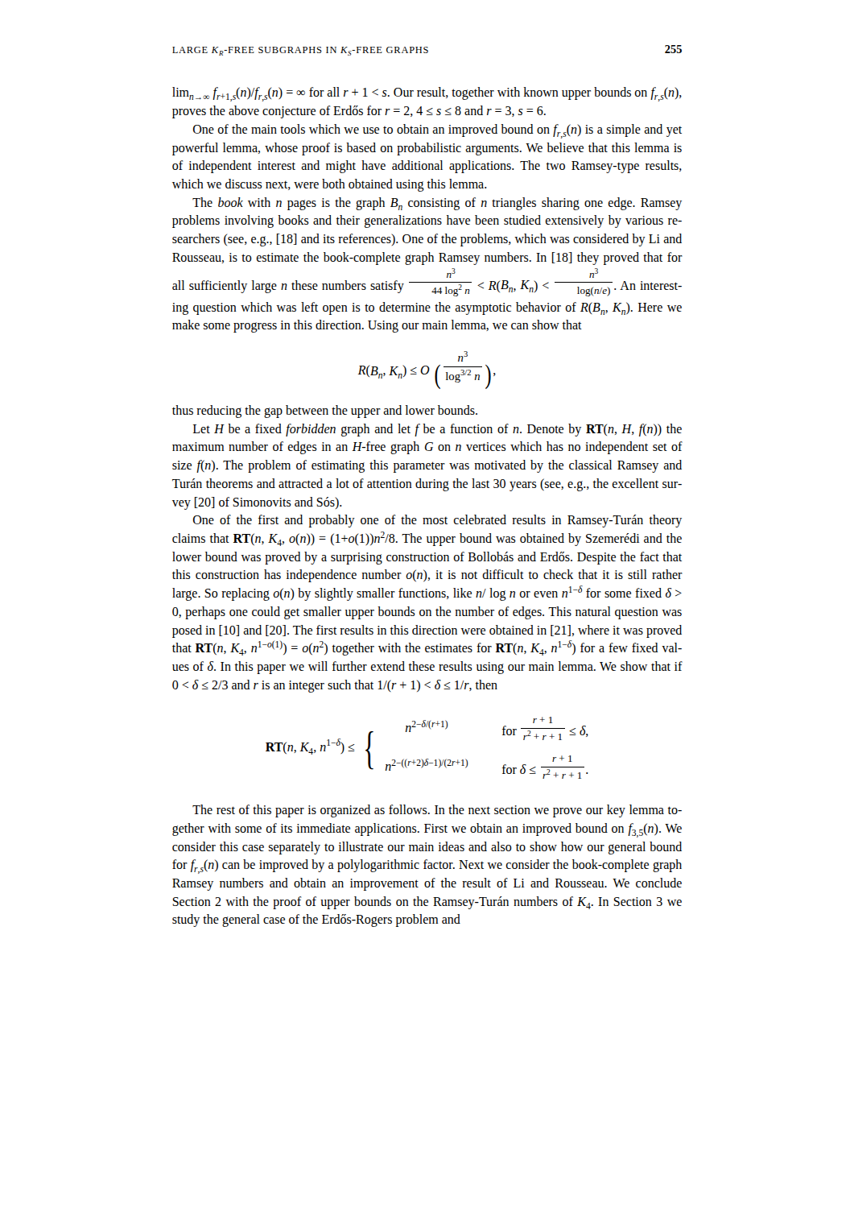Large Kr-free subgraphs in Ks-free graphs 255
limn→∞ fr+1,s(n)/fr,s(n) = ∞ for all r + 1 < s. Our result, together with known upper bounds on fr,s(n), proves the above conjecture of Erdős for r = 2, 4 ≤ s ≤ 8 and r = 3, s = 6.
One of the main tools which we use to obtain an improved bound on fr,s(n) is a simple and yet powerful lemma, whose proof is based on probabilistic arguments. We believe that this lemma is of independent interest and might have additional applications. The two Ramsey-type results, which we discuss next, were both obtained using this lemma.
The book with n pages is the graph Bn consisting of n triangles sharing one edge. Ramsey problems involving books and their generalizations have been studied extensively by various researchers (see, e.g., [18] and its references). One of the problems, which was considered by Li and Rousseau, is to estimate the book-complete graph Ramsey numbers. In [18] they proved that for all sufficiently large n these numbers satisfy n344 log2 n < R(Bn, Kn) < n3 log(n/e). An interesting question which was left open is to determine the asymptotic behavior of R(Bn, Kn). Here we make some progress in this direction. Using our main lemma, we can show that
R(Bn, Kn) ≤ O (n3 log3/2 n),
thus reducing the gap between the upper and lower bounds.
Let H be a fixed forbidden graph and let f be a function of n. Denote by RT(n, H, f(n)) the maximum number of edges in an H-free graph G on n vertices which has no independent set of size f(n). The problem of estimating this parameter was motivated by the classical Ramsey and Turán theorems and attracted a lot of attention during the last 30 years (see, e.g., the excellent survey [20] of Simonovits and Sós).
One of the first and probably one of the most celebrated results in Ramsey-Turán theory claims that RT(n, K4, o(n)) = (1+o(1))n2/8. The upper bound was obtained by Szemerédi and the lower bound was proved by a surprising construction of Bollobás and Erdős. Despite the fact that this construction has independence number o(n), it is not difficult to check that it is still rather large. So replacing o(n) by slightly smaller functions, like n/ log n or even n1−δ for some fixed δ > 0, perhaps one could get smaller upper bounds on the number of edges. This natural question was posed in [10] and [20]. The first results in this direction were obtained in [21], where it was proved that RT(n, K4, n1−o(1)) = o(n2) together with the estimates for RT(n, K4, n1−δ) for a few fixed values of δ. In this paper we will further extend these results using our main lemma. We show that if 0 < δ ≤ 2/3 and r is an integer such that 1/(r + 1) < δ ≤ 1/r, then
RT(n, K4, n1−δ) ≤ {
| n 2− δ /( r +1) | for r + 1 r 2 + r + 1 ≤ δ , |
| n 2−(( r +2) δ −1)/(2 r +1) | for δ ≤ r + 1 r 2 + r + 1 . |
The rest of this paper is organized as follows. In the next section we prove our key lemma together with some of its immediate applications. First we obtain an improved bound on f3,5(n). We consider this case separately to illustrate our main ideas and also to show how our general bound for fr,s(n) can be improved by a polylogarithmic factor. Next we consider the book-complete graph Ramsey numbers and obtain an improvement of the result of Li and Rousseau. We conclude Section 2 with the proof of upper bounds on the Ramsey-Turán numbers of K4. In Section 3 we study the general case of the Erdős-Rogers problem and